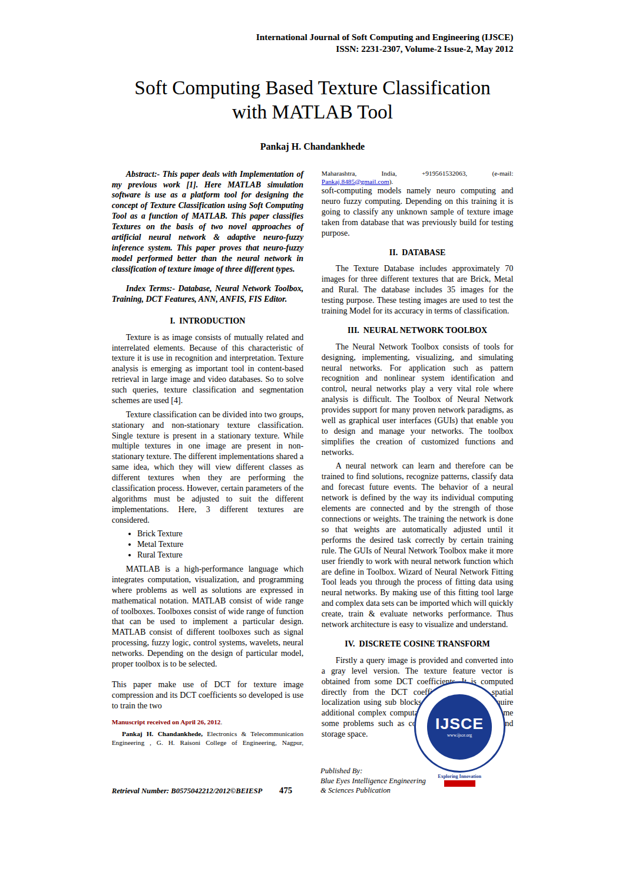International Journal of Soft Computing and Engineering (IJSCE)
ISSN: 2231-2307, Volume-2 Issue-2, May 2012
Soft Computing Based Texture Classification
with MATLAB Tool
Pankaj H. Chandankhede
Abstract:- This paper deals with Implementation of my previous work [1]. Here MATLAB simulation software is use as a platform tool for designing the concept of Texture Classification using Soft Computing Tool as a function of MATLAB. This paper classifies Textures on the basis of two novel approaches of artificial neural network & adaptive neuro-fuzzy inference system. This paper proves that neuro-fuzzy model performed better than the neural network in classification of texture image of three different types.
Index Terms:- Database, Neural Network Toolbox, Training, DCT Features, ANN, ANFIS, FIS Editor.
I. Introduction
Texture is as image consists of mutually related and interrelated elements. Because of this characteristic of texture it is use in recognition and interpretation. Texture analysis is emerging as important tool in content-based retrieval in large image and video databases. So to solve such queries, texture classification and segmentation schemes are used [4].
Texture classification can be divided into two groups, stationary and non-stationary texture classification. Single texture is present in a stationary texture. While multiple textures in one image are present in non-stationary texture. The different implementations shared a same idea, which they will view different classes as different textures when they are performing the classification process. However, certain parameters of the algorithms must be adjusted to suit the different implementations. Here, 3 different textures are considered.
Brick Texture
Metal Texture
Rural Texture
MATLAB is a high-performance language which integrates computation, visualization, and programming where problems as well as solutions are expressed in mathematical notation. MATLAB consist of wide range of toolboxes. Toolboxes consist of wide range of function that can be used to implement a particular design. MATLAB consist of different toolboxes such as signal processing, fuzzy logic, control systems, wavelets, neural networks. Depending on the design of particular model, proper toolbox is to be selected.
This paper make use of DCT for texture image compression and its DCT coefficients so developed is use to train the two
Manuscript received on April 26, 2012.
Pankaj H. Chandankhede, Electronics & Telecommunication Engineering , G. H. Raisoni College of Engineering, Nagpur, Maharashtra, India, +919561532063, (e-mail: Pankaj.8485@gmail.com).
soft-computing models namely neuro computing and neuro fuzzy computing. Depending on this training it is going to classify any unknown sample of texture image taken from database that was previously build for testing purpose.
II. Database
The Texture Database includes approximately 70 images for three different textures that are Brick, Metal and Rural. The database includes 35 images for the testing purpose. These testing images are used to test the training Model for its accuracy in terms of classification.
III. Neural Network Toolbox
The Neural Network Toolbox consists of tools for designing, implementing, visualizing, and simulating neural networks. For application such as pattern recognition and nonlinear system identification and control, neural networks play a very vital role where analysis is difficult. The Toolbox of Neural Network provides support for many proven network paradigms, as well as graphical user interfaces (GUIs) that enable you to design and manage your networks. The toolbox simplifies the creation of customized functions and networks.
A neural network can learn and therefore can be trained to find solutions, recognize patterns, classify data and forecast future events. The behavior of a neural network is defined by the way its individual computing elements are connected and by the strength of those connections or weights. The training the network is done so that weights are automatically adjusted until it performs the desired task correctly by certain training rule. The GUIs of Neural Network Toolbox make it more user friendly to work with neural network function which are define in Toolbox. Wizard of Neural Network Fitting Tool leads you through the process of fitting data using neural networks. By making use of this fitting tool large and complex data sets can be imported which will quickly create, train & evaluate networks performance. Thus network architecture is easy to visualize and understand.
IV. Discrete Cosine Transform
Firstly a query image is provided and converted into a gray level version. The texture feature vector is obtained from some DCT coefficients. It is computed directly from the DCT coefficients and the spatial localization using sub blocks. Thus, it does not require additional complex computation as well as it overcome some problems such as computational complexity and storage space.
IJSCE
www.ijsce.org
Exploring Innovation
Retrieval Number: B0575042212/2012©BEIESP
475
Published By:
Blue Eyes Intelligence Engineering
& Sciences Publication